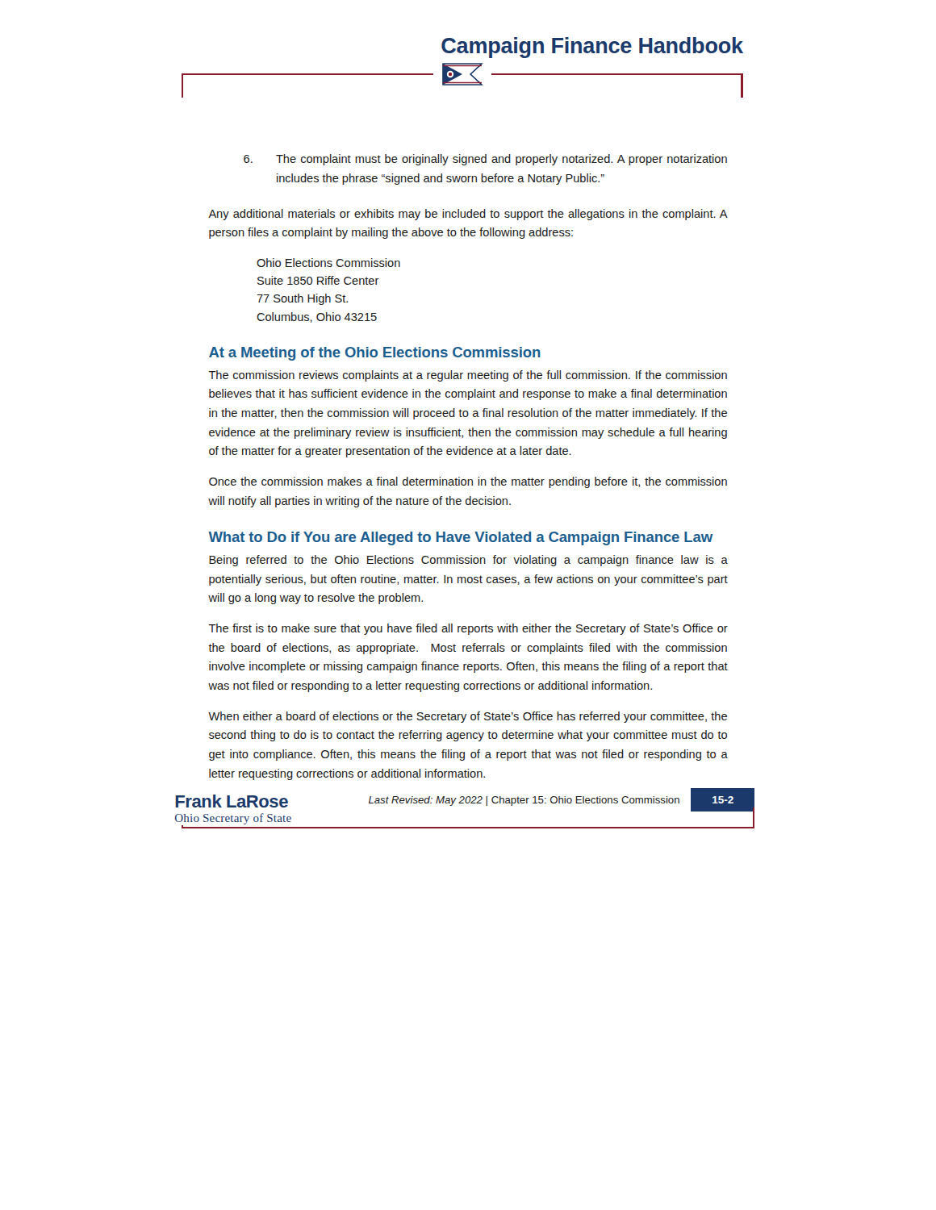Campaign Finance Handbook
6. The complaint must be originally signed and properly notarized. A proper notarization includes the phrase “signed and sworn before a Notary Public.”
Any additional materials or exhibits may be included to support the allegations in the complaint. A person files a complaint by mailing the above to the following address:
Ohio Elections Commission
Suite 1850 Riffe Center
77 South High St.
Columbus, Ohio 43215
At a Meeting of the Ohio Elections Commission
The commission reviews complaints at a regular meeting of the full commission. If the commission believes that it has sufficient evidence in the complaint and response to make a final determination in the matter, then the commission will proceed to a final resolution of the matter immediately. If the evidence at the preliminary review is insufficient, then the commission may schedule a full hearing of the matter for a greater presentation of the evidence at a later date.
Once the commission makes a final determination in the matter pending before it, the commission will notify all parties in writing of the nature of the decision.
What to Do if You are Alleged to Have Violated a Campaign Finance Law
Being referred to the Ohio Elections Commission for violating a campaign finance law is a potentially serious, but often routine, matter. In most cases, a few actions on your committee’s part will go a long way to resolve the problem.
The first is to make sure that you have filed all reports with either the Secretary of State’s Office or the board of elections, as appropriate. Most referrals or complaints filed with the commission involve incomplete or missing campaign finance reports. Often, this means the filing of a report that was not filed or responding to a letter requesting corrections or additional information.
When either a board of elections or the Secretary of State’s Office has referred your committee, the second thing to do is to contact the referring agency to determine what your committee must do to get into compliance. Often, this means the filing of a report that was not filed or responding to a letter requesting corrections or additional information.
Last Revised: May 2022 | Chapter 15: Ohio Elections Commission 15-2
Frank LaRose
Ohio Secretary of State